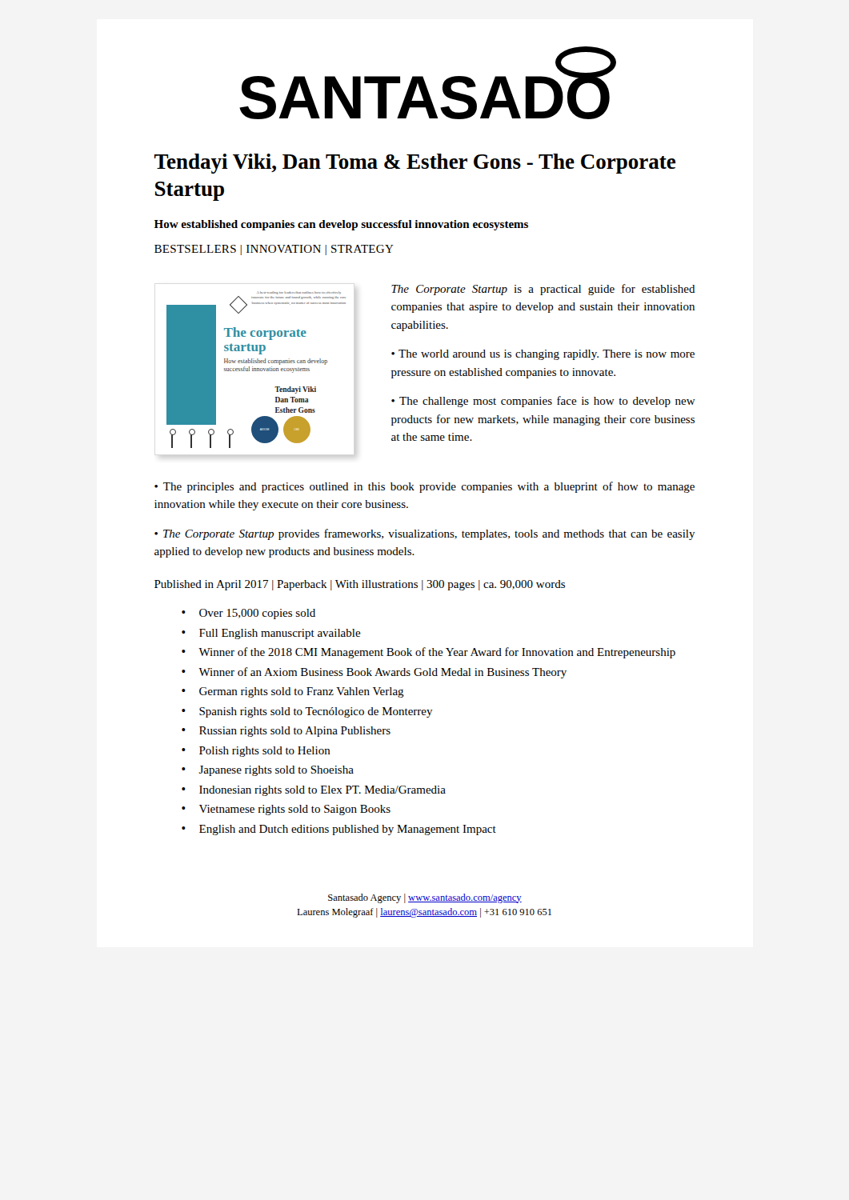SANTASADO
Tendayi Viki, Dan Toma & Esther Gons - The Corporate Startup
How established companies can develop successful innovation ecosystems
BESTSELLERS | INNOVATION | STRATEGY
A best-reading for leaders that outlines how to effectively innovate for the future and found growth, while running the core business when systematic, no matter of success most innovation
The corporate
startup
How established companies can develop successful innovation ecosystems
Tendayi Viki
Dan Toma
Esther Gons
AXIOM
BUSINESS BOOK
AWARDS
CMI
CATEGORY
WINNER
The Corporate Startup is a practical guide for established companies that aspire to develop and sustain their innovation capabilities.
• The world around us is changing rapidly. There is now more pressure on established companies to innovate.
• The challenge most companies face is how to develop new products for new markets, while managing their core business at the same time.
• The principles and practices outlined in this book provide companies with a blueprint of how to manage innovation while they execute on their core business.
• The Corporate Startup provides frameworks, visualizations, templates, tools and methods that can be easily applied to develop new products and business models.
Published in April 2017 | Paperback | With illustrations | 300 pages | ca. 90,000 words
Over 15,000 copies sold
Full English manuscript available
Winner of the 2018 CMI Management Book of the Year Award for Innovation and Entrepeneurship
Winner of an Axiom Business Book Awards Gold Medal in Business Theory
German rights sold to Franz Vahlen Verlag
Spanish rights sold to Tecnólogico de Monterrey
Russian rights sold to Alpina Publishers
Polish rights sold to Helion
Japanese rights sold to Shoeisha
Indonesian rights sold to Elex PT. Media/Gramedia
Vietnamese rights sold to Saigon Books
English and Dutch editions published by Management Impact
Santasado Agency | www.santasado.com/agency
Laurens Molegraaf | laurens@santasado.com | +31 610 910 651